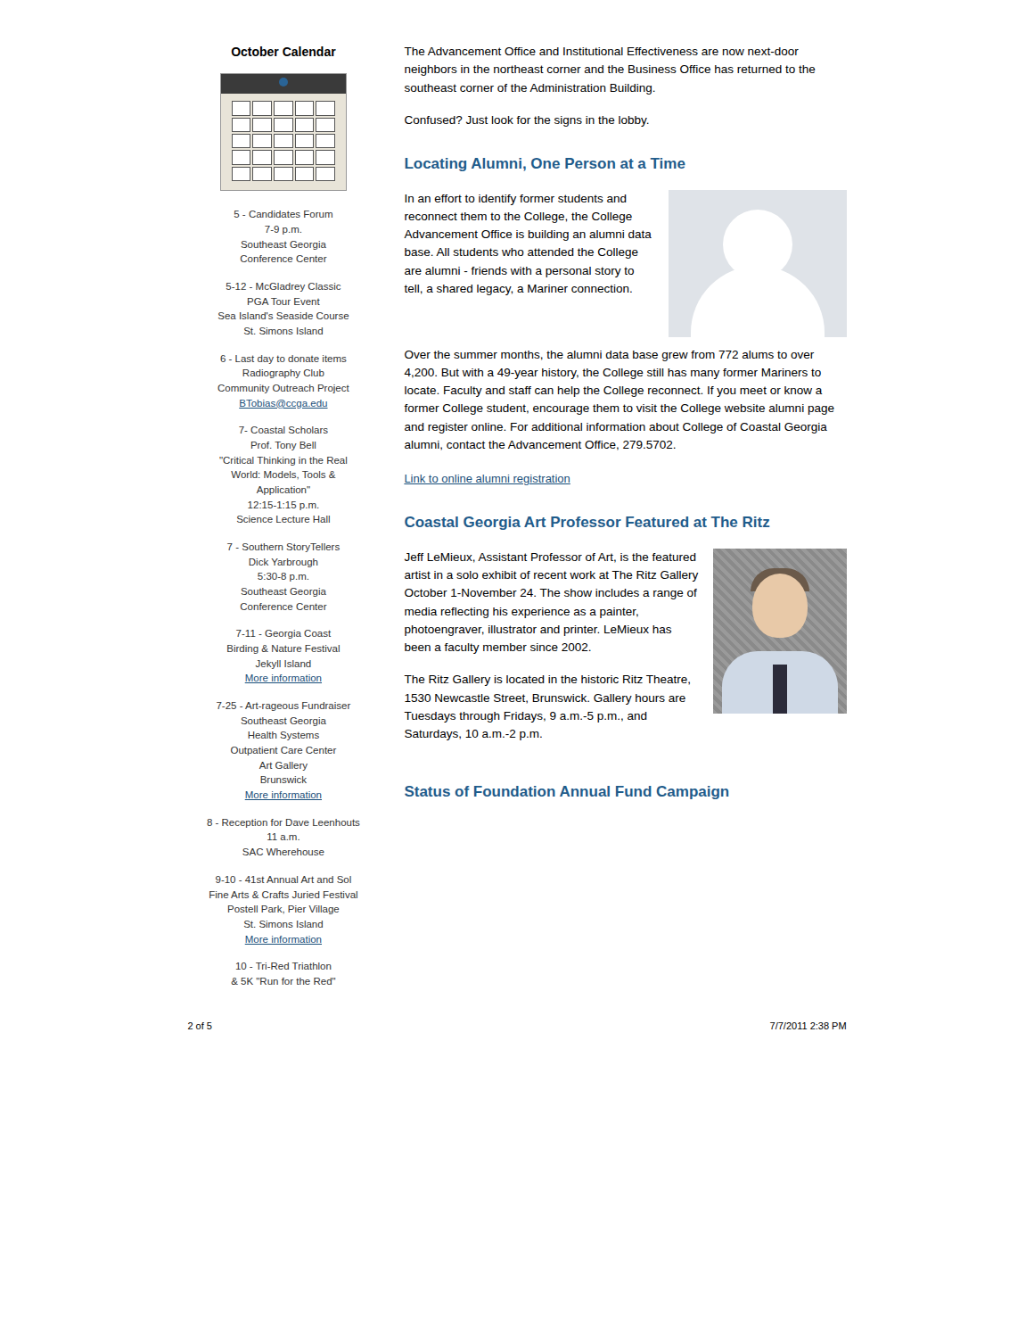October Calendar
5 - Candidates Forum
7-9 p.m.
Southeast Georgia
Conference Center
5-12 - McGladrey Classic
PGA Tour Event
Sea Island's Seaside Course
St. Simons Island
6 - Last day to donate items
Radiography Club
Community Outreach Project
BTobias@ccga.edu
7- Coastal Scholars
Prof. Tony Bell
"Critical Thinking in the Real
World: Models, Tools &
Application"
12:15-1:15 p.m.
Science Lecture Hall
7 - Southern StoryTellers
Dick Yarbrough
5:30-8 p.m.
Southeast Georgia
Conference Center
7-11 - Georgia Coast
Birding & Nature Festival
Jekyll Island
More information
7-25 - Art-rageous Fundraiser
Southeast Georgia
Health Systems
Outpatient Care Center
Art Gallery
Brunswick
More information
8 - Reception for Dave Leenhouts
11 a.m.
SAC Wherehouse
9-10 - 41st Annual Art and Sol
Fine Arts & Crafts Juried Festival
Postell Park, Pier Village
St. Simons Island
More information
10 - Tri-Red Triathlon
& 5K "Run for the Red"
The Advancement Office and Institutional Effectiveness are now next-door neighbors in the northeast corner and the Business Office has returned to the southeast corner of the Administration Building.
Confused? Just look for the signs in the lobby.
Locating Alumni, One Person at a Time
In an effort to identify former students and reconnect them to the College, the College Advancement Office is building an alumni data base. All students who attended the College are alumni - friends with a personal story to tell, a shared legacy, a Mariner connection.
Over the summer months, the alumni data base grew from 772 alums to over 4,200. But with a 49-year history, the College still has many former Mariners to locate. Faculty and staff can help the College reconnect. If you meet or know a former College student, encourage them to visit the College website alumni page and register online. For additional information about College of Coastal Georgia alumni, contact the Advancement Office, 279.5702.
Link to online alumni registration
Coastal Georgia Art Professor Featured at The Ritz
Jeff LeMieux, Assistant Professor of Art, is the featured artist in a solo exhibit of recent work at The Ritz Gallery October 1-November 24. The show includes a range of media reflecting his experience as a painter, photoengraver, illustrator and printer. LeMieux has been a faculty member since 2002.
The Ritz Gallery is located in the historic Ritz Theatre, 1530 Newcastle Street, Brunswick. Gallery hours are Tuesdays through Fridays, 9 a.m.-5 p.m., and Saturdays, 10 a.m.-2 p.m.
Status of Foundation Annual Fund Campaign
2 of 5 7/7/2011 2:38 PM